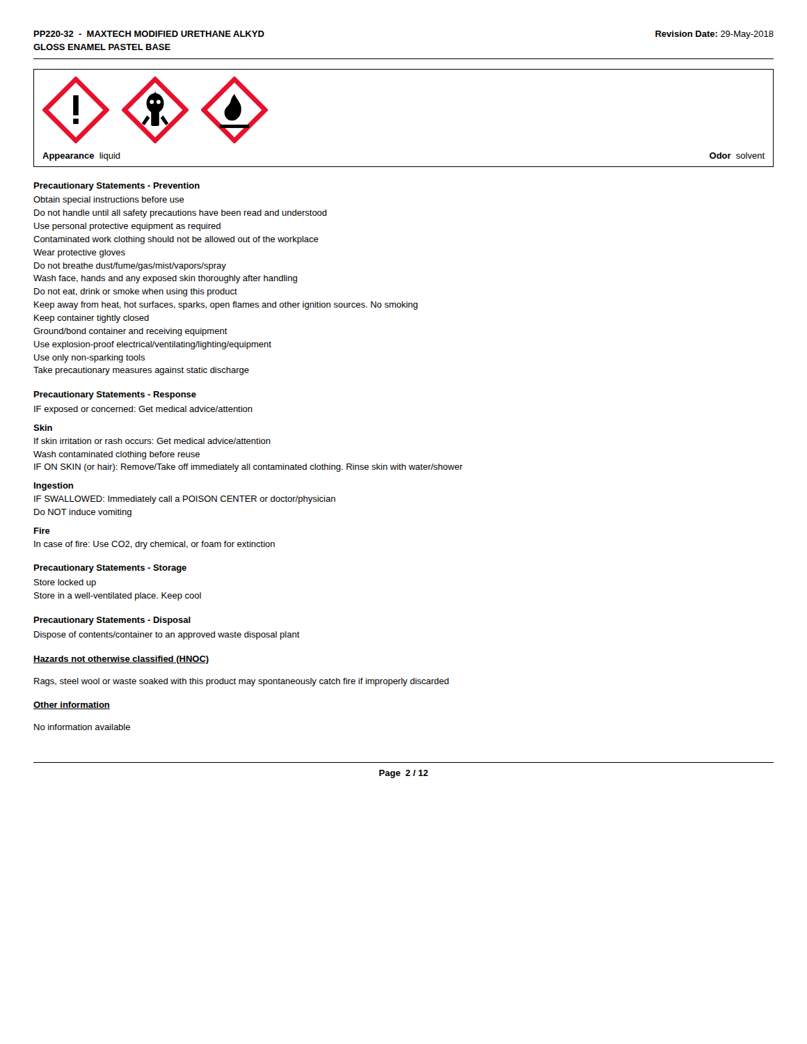PP220-32 - MAXTECH MODIFIED URETHANE ALKYD
GLOSS ENAMEL PASTEL BASE
Revision Date: 29-May-2018
Appearance liquid
Odor solvent
Precautionary Statements - Prevention
Obtain special instructions before use
Do not handle until all safety precautions have been read and understood
Use personal protective equipment as required
Contaminated work clothing should not be allowed out of the workplace
Wear protective gloves
Do not breathe dust/fume/gas/mist/vapors/spray
Wash face, hands and any exposed skin thoroughly after handling
Do not eat, drink or smoke when using this product
Keep away from heat, hot surfaces, sparks, open flames and other ignition sources. No smoking
Keep container tightly closed
Ground/bond container and receiving equipment
Use explosion-proof electrical/ventilating/lighting/equipment
Use only non-sparking tools
Take precautionary measures against static discharge
Precautionary Statements - Response
IF exposed or concerned: Get medical advice/attention
Skin
If skin irritation or rash occurs: Get medical advice/attention
Wash contaminated clothing before reuse
IF ON SKIN (or hair): Remove/Take off immediately all contaminated clothing. Rinse skin with water/shower
Ingestion
IF SWALLOWED: Immediately call a POISON CENTER or doctor/physician
Do NOT induce vomiting
Fire
In case of fire: Use CO2, dry chemical, or foam for extinction
Precautionary Statements - Storage
Store locked up
Store in a well-ventilated place. Keep cool
Precautionary Statements - Disposal
Dispose of contents/container to an approved waste disposal plant
Hazards not otherwise classified (HNOC)
Rags, steel wool or waste soaked with this product may spontaneously catch fire if improperly discarded
Other information
No information available
Page 2 / 12